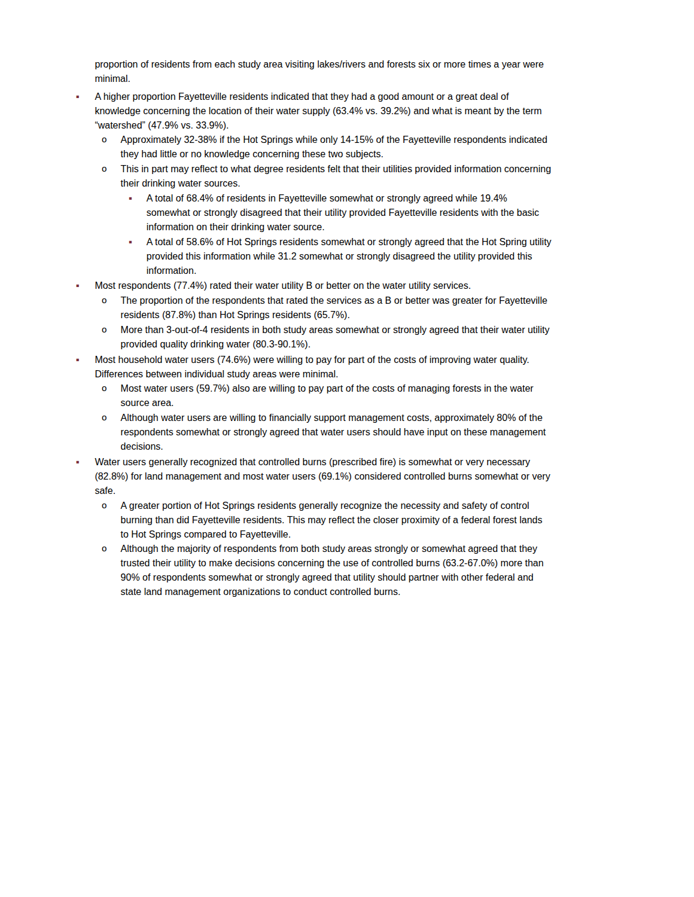proportion of residents from each study area visiting lakes/rivers and forests six or more times a year were minimal.
A higher proportion Fayetteville residents indicated that they had a good amount or a great deal of knowledge concerning the location of their water supply (63.4% vs. 39.2%) and what is meant by the term “watershed” (47.9% vs. 33.9%).
Approximately 32-38% if the Hot Springs while only 14-15% of the Fayetteville respondents indicated they had little or no knowledge concerning these two subjects.
This in part may reflect to what degree residents felt that their utilities provided information concerning their drinking water sources.
A total of 68.4% of residents in Fayetteville somewhat or strongly agreed while 19.4% somewhat or strongly disagreed that their utility provided Fayetteville residents with the basic information on their drinking water source.
A total of 58.6% of Hot Springs residents somewhat or strongly agreed that the Hot Spring utility provided this information while 31.2 somewhat or strongly disagreed the utility provided this information.
Most respondents (77.4%) rated their water utility B or better on the water utility services.
The proportion of the respondents that rated the services as a B or better was greater for Fayetteville residents (87.8%) than Hot Springs residents (65.7%).
More than 3-out-of-4 residents in both study areas somewhat or strongly agreed that their water utility provided quality drinking water (80.3-90.1%).
Most household water users (74.6%) were willing to pay for part of the costs of improving water quality. Differences between individual study areas were minimal.
Most water users (59.7%) also are willing to pay part of the costs of managing forests in the water source area.
Although water users are willing to financially support management costs, approximately 80% of the respondents somewhat or strongly agreed that water users should have input on these management decisions.
Water users generally recognized that controlled burns (prescribed fire) is somewhat or very necessary (82.8%) for land management and most water users (69.1%) considered controlled burns somewhat or very safe.
A greater portion of Hot Springs residents generally recognize the necessity and safety of control burning than did Fayetteville residents. This may reflect the closer proximity of a federal forest lands to Hot Springs compared to Fayetteville.
Although the majority of respondents from both study areas strongly or somewhat agreed that they trusted their utility to make decisions concerning the use of controlled burns (63.2-67.0%) more than 90% of respondents somewhat or strongly agreed that utility should partner with other federal and state land management organizations to conduct controlled burns.